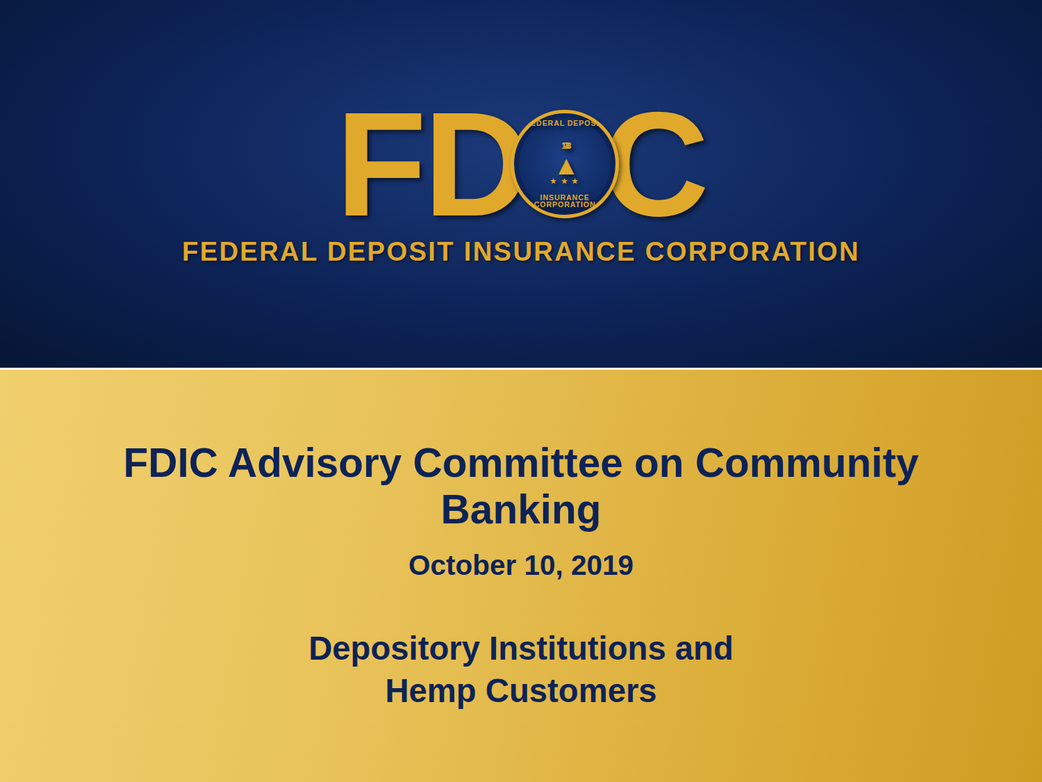FD
★ Federal Deposit ★ 1933 ▲ ★ ★ ★ Insurance Corporation
C
FEDERAL DEPOSIT INSURANCE CORPORATION
FDIC Advisory Committee on Community Banking
October 10, 2019
Depository Institutions and Hemp Customers